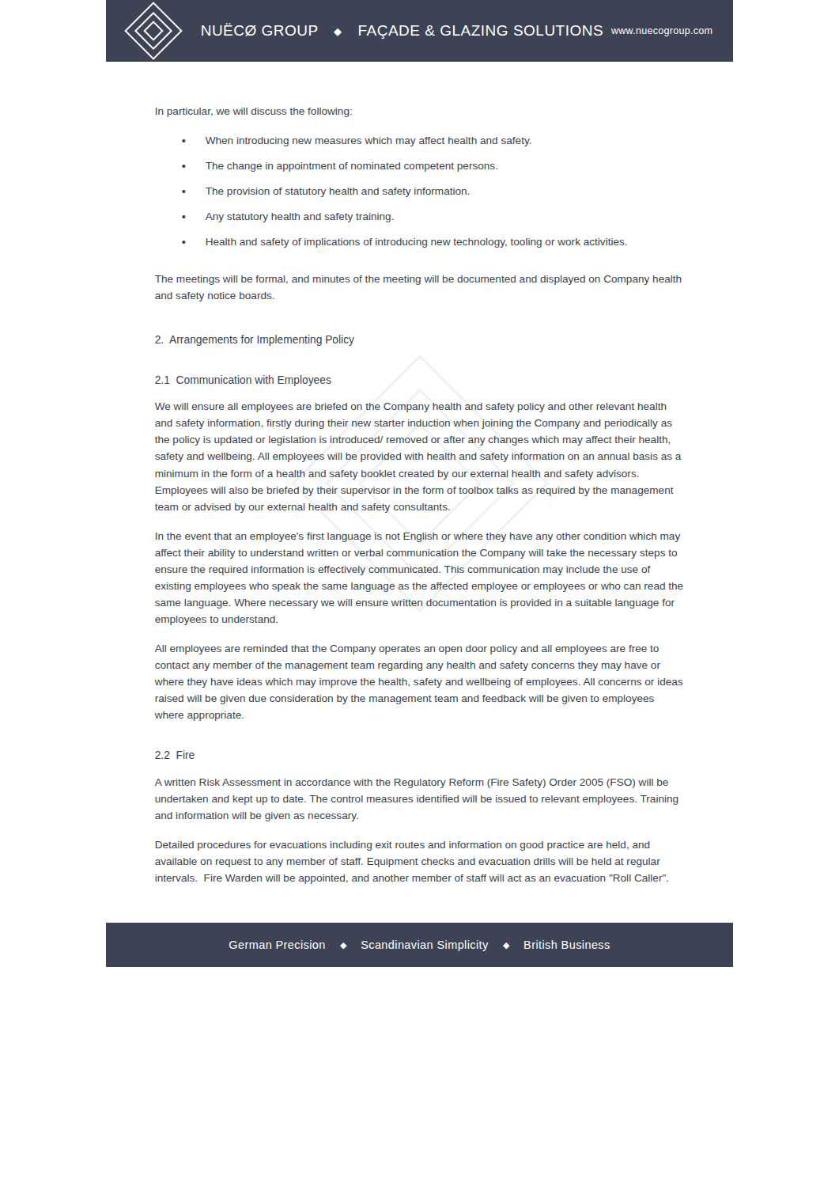NUËCØ GROUP ◆ FAÇADE & GLAZING SOLUTIONS
www.nuecogroup.com
In particular, we will discuss the following:
When introducing new measures which may affect health and safety.
The change in appointment of nominated competent persons.
The provision of statutory health and safety information.
Any statutory health and safety training.
Health and safety of implications of introducing new technology, tooling or work activities.
The meetings will be formal, and minutes of the meeting will be documented and displayed on Company health and safety notice boards.
2. Arrangements for Implementing Policy
2.1 Communication with Employees
We will ensure all employees are briefed on the Company health and safety policy and other relevant health and safety information, firstly during their new starter induction when joining the Company and periodically as the policy is updated or legislation is introduced/ removed or after any changes which may affect their health, safety and wellbeing. All employees will be provided with health and safety information on an annual basis as a minimum in the form of a health and safety booklet created by our external health and safety advisors. Employees will also be briefed by their supervisor in the form of toolbox talks as required by the management team or advised by our external health and safety consultants.
In the event that an employee's first language is not English or where they have any other condition which may affect their ability to understand written or verbal communication the Company will take the necessary steps to ensure the required information is effectively communicated. This communication may include the use of existing employees who speak the same language as the affected employee or employees or who can read the same language. Where necessary we will ensure written documentation is provided in a suitable language for employees to understand.
All employees are reminded that the Company operates an open door policy and all employees are free to contact any member of the management team regarding any health and safety concerns they may have or where they have ideas which may improve the health, safety and wellbeing of employees. All concerns or ideas raised will be given due consideration by the management team and feedback will be given to employees where appropriate.
2.2 Fire
A written Risk Assessment in accordance with the Regulatory Reform (Fire Safety) Order 2005 (FSO) will be undertaken and kept up to date. The control measures identified will be issued to relevant employees. Training and information will be given as necessary.
Detailed procedures for evacuations including exit routes and information on good practice are held, and available on request to any member of staff. Equipment checks and evacuation drills will be held at regular intervals. Fire Warden will be appointed, and another member of staff will act as an evacuation "Roll Caller".
German Precision ◆ Scandinavian Simplicity ◆ British Business